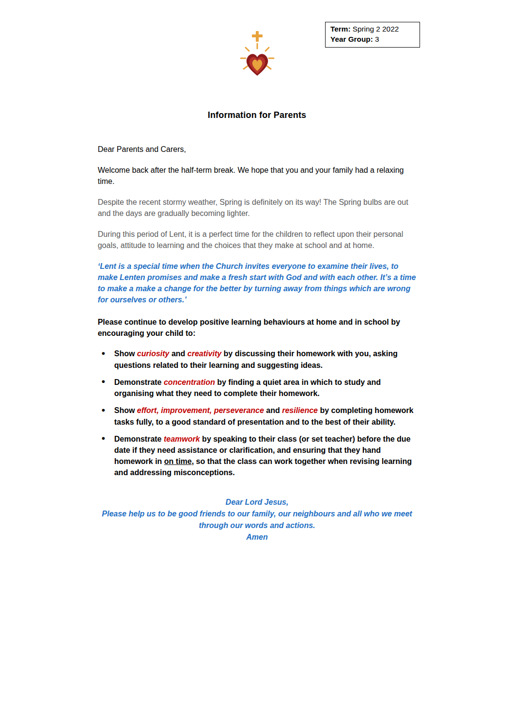Term: Spring 2 2022
Year Group: 3
Information for Parents
Dear Parents and Carers,
Welcome back after the half-term break. We hope that you and your family had a relaxing time.
Despite the recent stormy weather, Spring is definitely on its way! The Spring bulbs are out and the days are gradually becoming lighter.
During this period of Lent, it is a perfect time for the children to reflect upon their personal goals, attitude to learning and the choices that they make at school and at home.
‘Lent is a special time when the Church invites everyone to examine their lives, to make Lenten promises and make a fresh start with God and with each other. It’s a time to make a make a change for the better by turning away from things which are wrong for ourselves or others.’
Please continue to develop positive learning behaviours at home and in school by encouraging your child to:
Show curiosity and creativity by discussing their homework with you, asking questions related to their learning and suggesting ideas.
Demonstrate concentration by finding a quiet area in which to study and organising what they need to complete their homework.
Show effort, improvement, perseverance and resilience by completing homework tasks fully, to a good standard of presentation and to the best of their ability.
Demonstrate teamwork by speaking to their class (or set teacher) before the due date if they need assistance or clarification, and ensuring that they hand homework in on time, so that the class can work together when revising learning and addressing misconceptions.
Dear Lord Jesus,
Please help us to be good friends to our family, our neighbours and all who we meet through our words and actions.
Amen